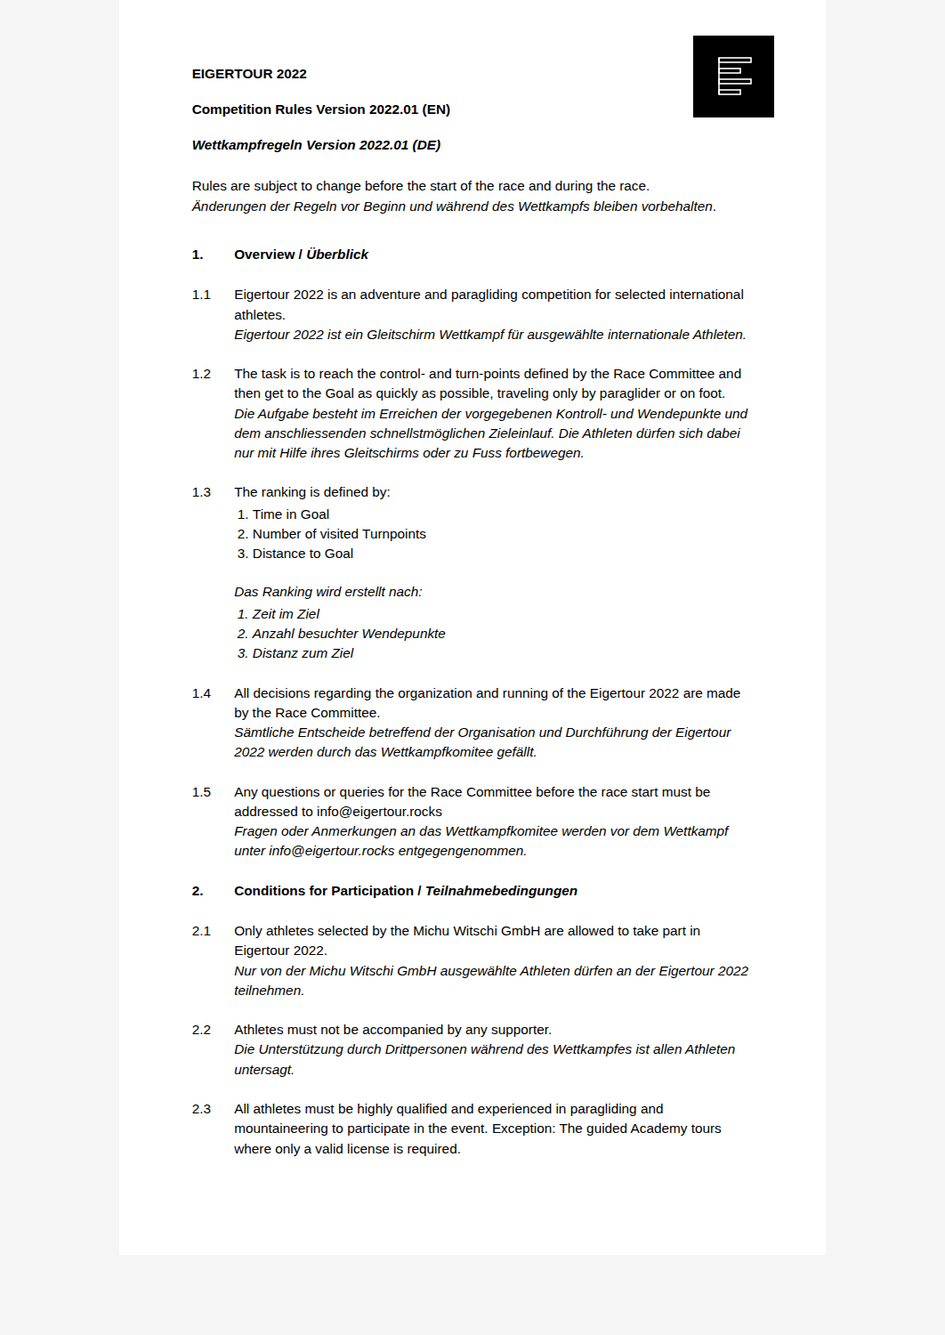EIGERTOUR 2022
Competition Rules Version 2022.01 (EN)
Wettkampfregeln Version 2022.01 (DE)
Rules are subject to change before the start of the race and during the race.
Änderungen der Regeln vor Beginn und während des Wettkampfs bleiben vorbehalten.
1. Overview / Überblick
1.1 Eigertour 2022 is an adventure and paragliding competition for selected international athletes. Eigertour 2022 ist ein Gleitschirm Wettkampf für ausgewählte internationale Athleten.
1.2 The task is to reach the control- and turn-points defined by the Race Committee and then get to the Goal as quickly as possible, traveling only by paraglider or on foot. Die Aufgabe besteht im Erreichen der vorgegebenen Kontroll- und Wendepunkte und dem anschliessenden schnellstmöglichen Zieleinlauf. Die Athleten dürfen sich dabei nur mit Hilfe ihres Gleitschirms oder zu Fuss fortbewegen.
1.3 The ranking is defined by:
Time in Goal
Number of visited Turnpoints
Distance to Goal
Das Ranking wird erstellt nach:
Zeit im Ziel
Anzahl besuchter Wendepunkte
Distanz zum Ziel
1.4 All decisions regarding the organization and running of the Eigertour 2022 are made by the Race Committee. Sämtliche Entscheide betreffend der Organisation und Durchführung der Eigertour 2022 werden durch das Wettkampfkomitee gefällt.
1.5 Any questions or queries for the Race Committee before the race start must be addressed to info@eigertour.rocks Fragen oder Anmerkungen an das Wettkampfkomitee werden vor dem Wettkampf unter info@eigertour.rocks entgegengenommen.
2. Conditions for Participation / Teilnahmebedingungen
2.1 Only athletes selected by the Michu Witschi GmbH are allowed to take part in Eigertour 2022. Nur von der Michu Witschi GmbH ausgewählte Athleten dürfen an der Eigertour 2022 teilnehmen.
2.2 Athletes must not be accompanied by any supporter. Die Unterstützung durch Drittpersonen während des Wettkampfes ist allen Athleten untersagt.
2.3 All athletes must be highly qualified and experienced in paragliding and mountaineering to participate in the event. Exception: The guided Academy tours where only a valid license is required.